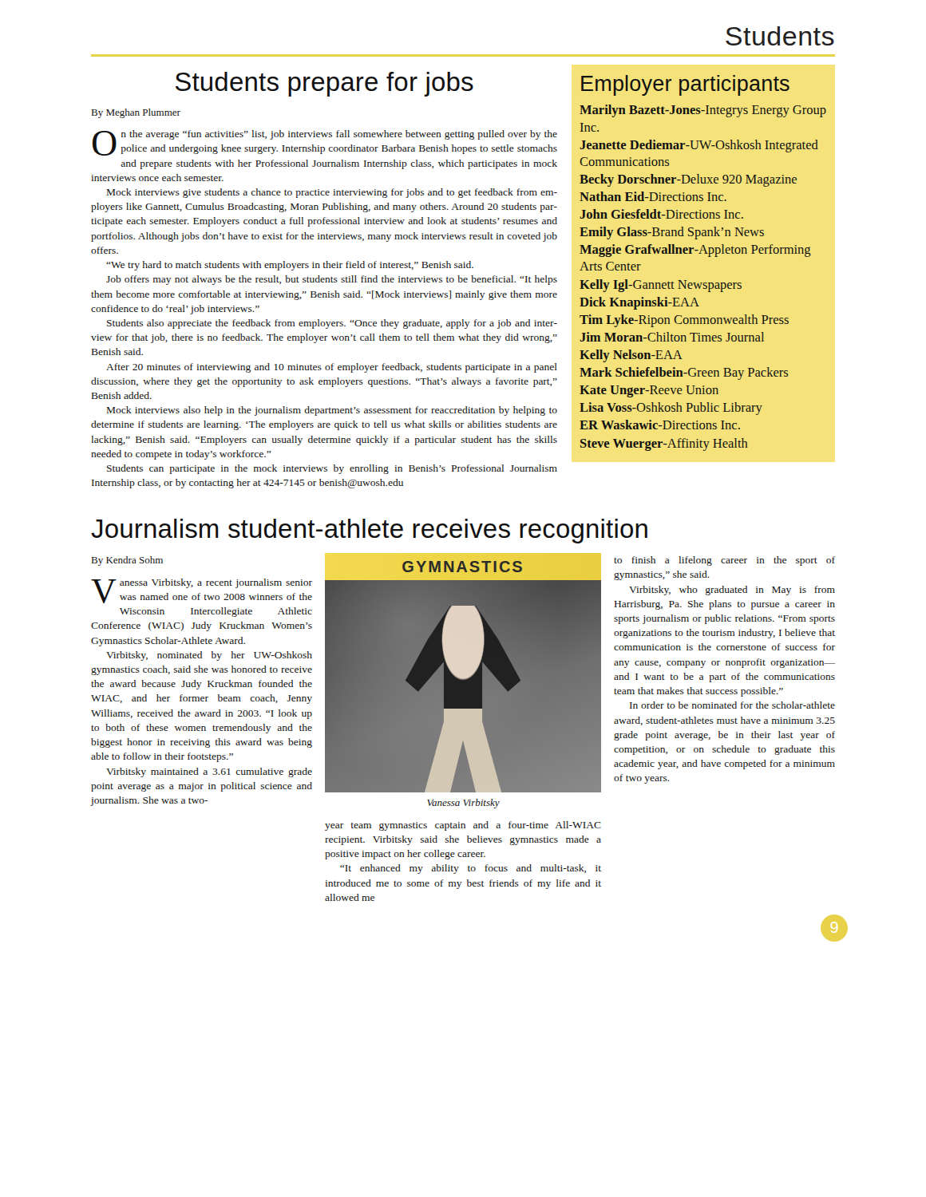Students
Students prepare for jobs
By Meghan Plummer
On the average “fun activities” list, job interviews fall somewhere between getting pulled over by the police and undergoing knee surgery. Internship coordinator Barbara Benish hopes to settle stomachs and prepare students with her Professional Journalism Internship class, which participates in mock interviews once each semester.
Mock interviews give students a chance to practice interviewing for jobs and to get feedback from employers like Gannett, Cumulus Broadcasting, Moran Publishing, and many others. Around 20 students participate each semester. Employers conduct a full professional interview and look at students’ resumes and portfolios. Although jobs don’t have to exist for the interviews, many mock interviews result in coveted job offers.
“We try hard to match students with employers in their field of interest,” Benish said.
Job offers may not always be the result, but students still find the interviews to be beneficial. “It helps them become more comfortable at interviewing,” Benish said. “[Mock interviews] mainly give them more confidence to do ‘real’ job interviews.”
Students also appreciate the feedback from employers. “Once they graduate, apply for a job and interview for that job, there is no feedback. The employer won’t call them to tell them what they did wrong,” Benish said.
After 20 minutes of interviewing and 10 minutes of employer feedback, students participate in a panel discussion, where they get the opportunity to ask employers questions. “That’s always a favorite part,” Benish added.
Mock interviews also help in the journalism department’s assessment for reaccreditation by helping to determine if students are learning. ‘The employers are quick to tell us what skills or abilities students are lacking,” Benish said. “Employers can usually determine quickly if a particular student has the skills needed to compete in today’s workforce.”
Students can participate in the mock interviews by enrolling in Benish’s Professional Journalism Internship class, or by contacting her at 424-7145 or benish@uwosh.edu
Employer participants
Marilyn Bazett-Jones-Integrys Energy Group Inc.
Jeanette Dediemar-UW-Oshkosh Integrated Communications
Becky Dorschner-Deluxe 920 Magazine
Nathan Eid-Directions Inc.
John Giesfeldt-Directions Inc.
Emily Glass-Brand Spank’n News
Maggie Grafwallner-Appleton Performing Arts Center
Kelly Igl-Gannett Newspapers
Dick Knapinski-EAA
Tim Lyke-Ripon Commonwealth Press
Jim Moran-Chilton Times Journal
Kelly Nelson-EAA
Mark Schiefelbein-Green Bay Packers
Kate Unger-Reeve Union
Lisa Voss-Oshkosh Public Library
ER Waskawic-Directions Inc.
Steve Wuerger-Affinity Health
Journalism student-athlete receives recognition
By Kendra Sohm
Vanessa Virbitsky, a recent journalism senior was named one of two 2008 winners of the Wisconsin Intercollegiate Athletic Conference (WIAC) Judy Kruckman Women’s Gymnastics Scholar-Athlete Award.
Virbitsky, nominated by her UW-Oshkosh gymnastics coach, said she was honored to receive the award because Judy Kruckman founded the WIAC, and her former beam coach, Jenny Williams, received the award in 2003. “I look up to both of these women tremendously and the biggest honor in receiving this award was being able to follow in their footsteps.”
Virbitsky maintained a 3.61 cumulative grade point average as a major in political science and journalism. She was a two-
GYMNASTICS
Vanessa Virbitsky
year team gymnastics captain and a four-time All-WIAC recipient. Virbitsky said she believes gymnastics made a positive impact on her college career.
“It enhanced my ability to focus and multi-task, it introduced me to some of my best friends of my life and it allowed me
to finish a lifelong career in the sport of gymnastics,” she said.
Virbitsky, who graduated in May is from Harrisburg, Pa. She plans to pursue a career in sports journalism or public relations. “From sports organizations to the tourism industry, I believe that communication is the cornerstone of success for any cause, company or nonprofit organization—and I want to be a part of the communications team that makes that success possible.”
In order to be nominated for the scholar-athlete award, student-athletes must have a minimum 3.25 grade point average, be in their last year of competition, or on schedule to graduate this academic year, and have competed for a minimum of two years.
9